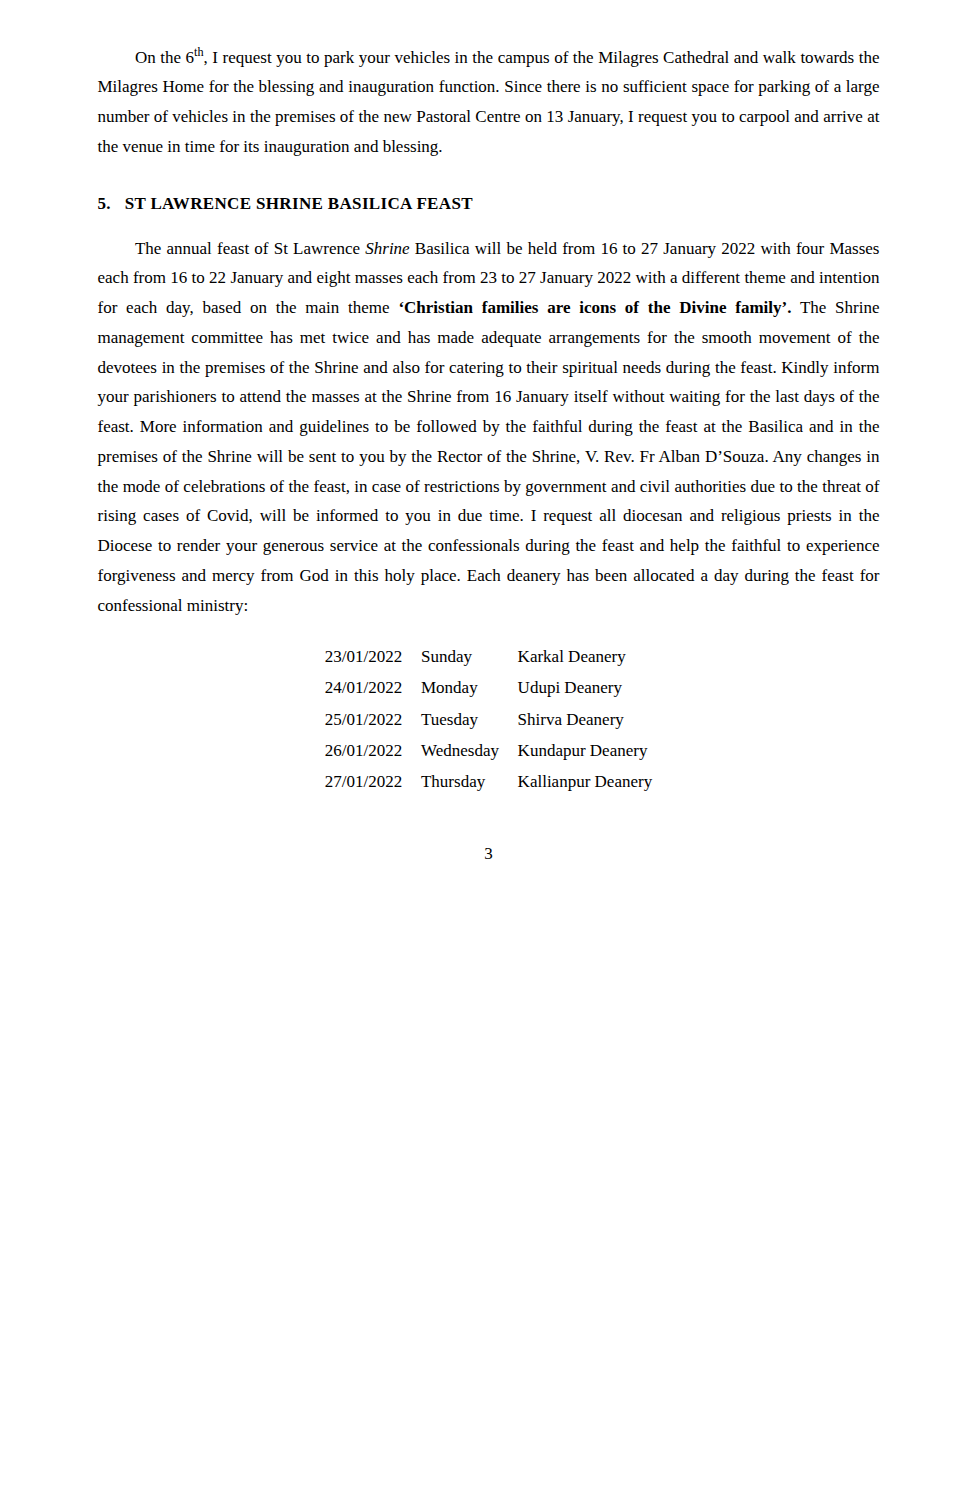On the 6th, I request you to park your vehicles in the campus of the Milagres Cathedral and walk towards the Milagres Home for the blessing and inauguration function. Since there is no sufficient space for parking of a large number of vehicles in the premises of the new Pastoral Centre on 13 January, I request you to carpool and arrive at the venue in time for its inauguration and blessing.
5. ST LAWRENCE SHRINE BASILICA FEAST
The annual feast of St Lawrence Shrine Basilica will be held from 16 to 27 January 2022 with four Masses each from 16 to 22 January and eight masses each from 23 to 27 January 2022 with a different theme and intention for each day, based on the main theme ‘Christian families are icons of the Divine family’. The Shrine management committee has met twice and has made adequate arrangements for the smooth movement of the devotees in the premises of the Shrine and also for catering to their spiritual needs during the feast. Kindly inform your parishioners to attend the masses at the Shrine from 16 January itself without waiting for the last days of the feast. More information and guidelines to be followed by the faithful during the feast at the Basilica and in the premises of the Shrine will be sent to you by the Rector of the Shrine, V. Rev. Fr Alban D’Souza. Any changes in the mode of celebrations of the feast, in case of restrictions by government and civil authorities due to the threat of rising cases of Covid, will be informed to you in due time. I request all diocesan and religious priests in the Diocese to render your generous service at the confessionals during the feast and help the faithful to experience forgiveness and mercy from God in this holy place. Each deanery has been allocated a day during the feast for confessional ministry:
| 23/01/2022 | Sunday | Karkal Deanery |
| 24/01/2022 | Monday | Udupi Deanery |
| 25/01/2022 | Tuesday | Shirva Deanery |
| 26/01/2022 | Wednesday | Kundapur Deanery |
| 27/01/2022 | Thursday | Kallianpur Deanery |
3